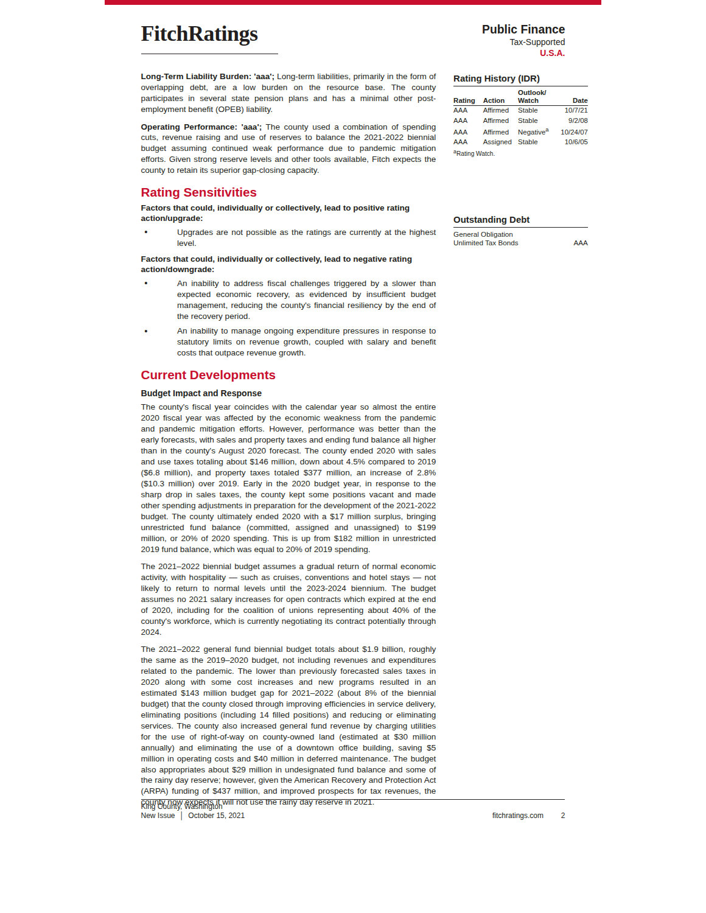Fitch Ratings
Public Finance
Tax-Supported
U.S.A.
Long-Term Liability Burden: 'aaa'; Long-term liabilities, primarily in the form of overlapping debt, are a low burden on the resource base. The county participates in several state pension plans and has a minimal other post-employment benefit (OPEB) liability.
Operating Performance: 'aaa'; The county used a combination of spending cuts, revenue raising and use of reserves to balance the 2021-2022 biennial budget assuming continued weak performance due to pandemic mitigation efforts. Given strong reserve levels and other tools available, Fitch expects the county to retain its superior gap-closing capacity.
Rating Sensitivities
Factors that could, individually or collectively, lead to positive rating
action/upgrade:
Upgrades are not possible as the ratings are currently at the highest level.
Factors that could, individually or collectively, lead to negative rating
action/downgrade:
An inability to address fiscal challenges triggered by a slower than expected economic recovery, as evidenced by insufficient budget management, reducing the county's financial resiliency by the end of the recovery period.
An inability to manage ongoing expenditure pressures in response to statutory limits on revenue growth, coupled with salary and benefit costs that outpace revenue growth.
Current Developments
Budget Impact and Response
The county's fiscal year coincides with the calendar year so almost the entire 2020 fiscal year was affected by the economic weakness from the pandemic and pandemic mitigation efforts. However, performance was better than the early forecasts, with sales and property taxes and ending fund balance all higher than in the county's August 2020 forecast. The county ended 2020 with sales and use taxes totaling about $146 million, down about 4.5% compared to 2019 ($6.8 million), and property taxes totaled $377 million, an increase of 2.8% ($10.3 million) over 2019. Early in the 2020 budget year, in response to the sharp drop in sales taxes, the county kept some positions vacant and made other spending adjustments in preparation for the development of the 2021-2022 budget. The county ultimately ended 2020 with a $17 million surplus, bringing unrestricted fund balance (committed, assigned and unassigned) to $199 million, or 20% of 2020 spending. This is up from $182 million in unrestricted 2019 fund balance, which was equal to 20% of 2019 spending.
The 2021–2022 biennial budget assumes a gradual return of normal economic activity, with hospitality — such as cruises, conventions and hotel stays — not likely to return to normal levels until the 2023-2024 biennium. The budget assumes no 2021 salary increases for open contracts which expired at the end of 2020, including for the coalition of unions representing about 40% of the county's workforce, which is currently negotiating its contract potentially through 2024.
The 2021–2022 general fund biennial budget totals about $1.9 billion, roughly the same as the 2019–2020 budget, not including revenues and expenditures related to the pandemic. The lower than previously forecasted sales taxes in 2020 along with some cost increases and new programs resulted in an estimated $143 million budget gap for 2021–2022 (about 8% of the biennial budget) that the county closed through improving efficiencies in service delivery, eliminating positions (including 14 filled positions) and reducing or eliminating services. The county also increased general fund revenue by charging utilities for the use of right-of-way on county-owned land (estimated at $30 million annually) and eliminating the use of a downtown office building, saving $5 million in operating costs and $40 million in deferred maintenance. The budget also appropriates about $29 million in undesignated fund balance and some of the rainy day reserve; however, given the American Recovery and Protection Act (ARPA) funding of $437 million, and improved prospects for tax revenues, the county now expects it will not use the rainy day reserve in 2021.
Rating History (IDR)
| Rating | Action | Outlook/ Watch | Date |
| --- | --- | --- | --- |
| AAA | Affirmed | Stable | 10/7/21 |
| AAA | Affirmed | Stable | 9/2/08 |
| AAA | Affirmed | Negative a | 10/24/07 |
| AAA | Assigned | Stable | 10/6/05 |
aRating Watch.
Outstanding Debt
General Obligation Unlimited Tax Bonds
AAA
King County, Washington
New Issue │ October 15, 2021
fitchratings.com 2